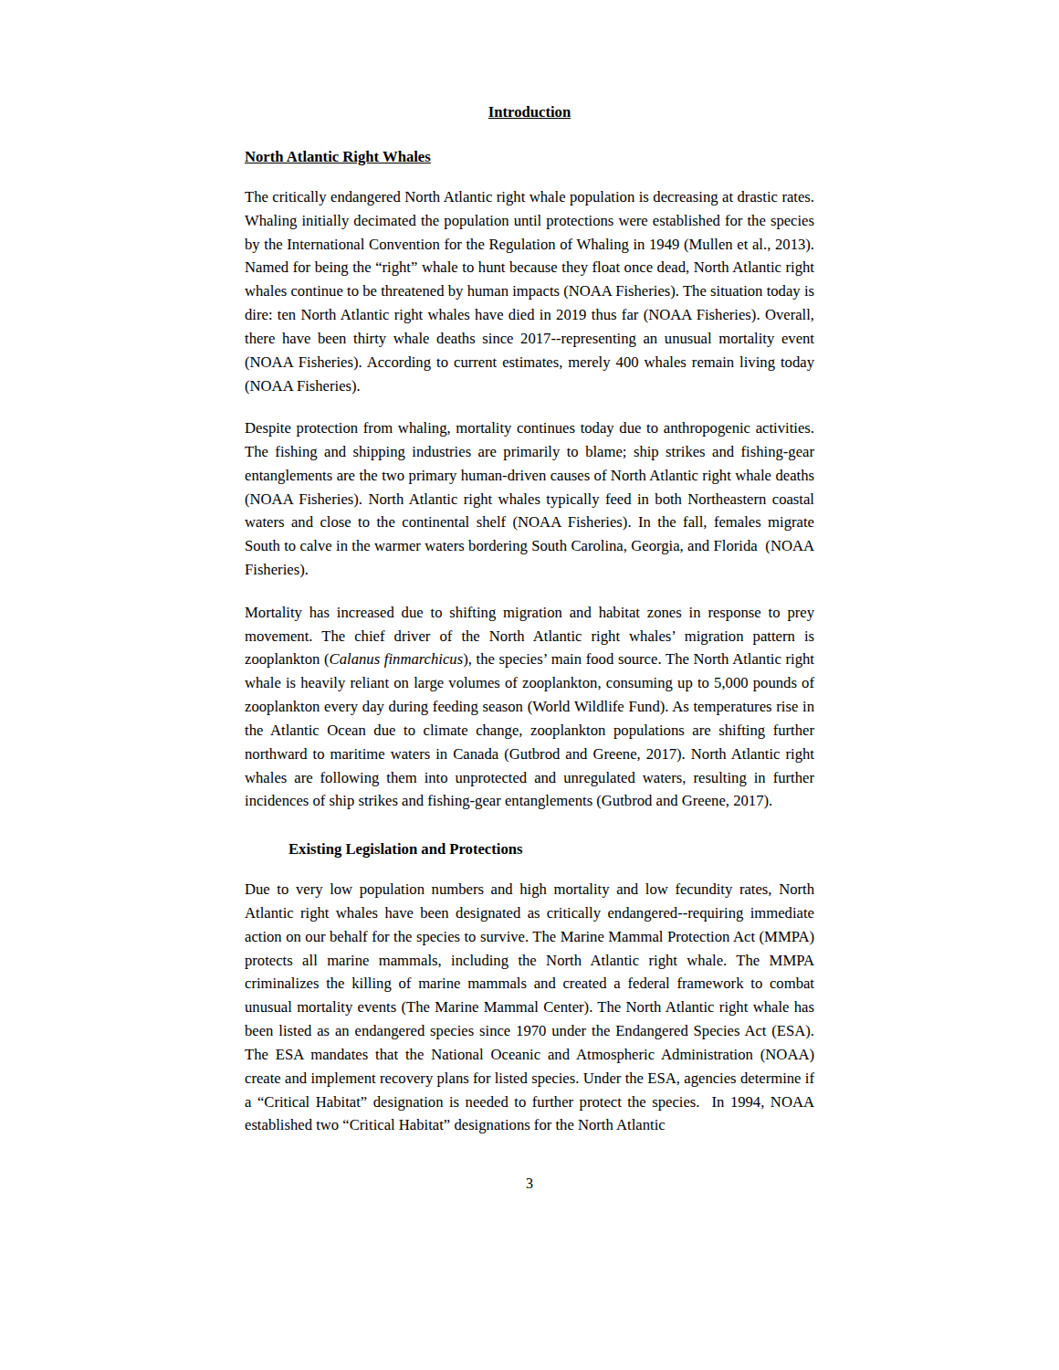Introduction
North Atlantic Right Whales
The critically endangered North Atlantic right whale population is decreasing at drastic rates. Whaling initially decimated the population until protections were established for the species by the International Convention for the Regulation of Whaling in 1949 (Mullen et al., 2013). Named for being the “right” whale to hunt because they float once dead, North Atlantic right whales continue to be threatened by human impacts (NOAA Fisheries). The situation today is dire: ten North Atlantic right whales have died in 2019 thus far (NOAA Fisheries). Overall, there have been thirty whale deaths since 2017--representing an unusual mortality event (NOAA Fisheries). According to current estimates, merely 400 whales remain living today (NOAA Fisheries).
Despite protection from whaling, mortality continues today due to anthropogenic activities. The fishing and shipping industries are primarily to blame; ship strikes and fishing-gear entanglements are the two primary human-driven causes of North Atlantic right whale deaths (NOAA Fisheries). North Atlantic right whales typically feed in both Northeastern coastal waters and close to the continental shelf (NOAA Fisheries). In the fall, females migrate South to calve in the warmer waters bordering South Carolina, Georgia, and Florida (NOAA Fisheries).
Mortality has increased due to shifting migration and habitat zones in response to prey movement. The chief driver of the North Atlantic right whales’ migration pattern is zooplankton (Calanus finmarchicus), the species’ main food source. The North Atlantic right whale is heavily reliant on large volumes of zooplankton, consuming up to 5,000 pounds of zooplankton every day during feeding season (World Wildlife Fund). As temperatures rise in the Atlantic Ocean due to climate change, zooplankton populations are shifting further northward to maritime waters in Canada (Gutbrod and Greene, 2017). North Atlantic right whales are following them into unprotected and unregulated waters, resulting in further incidences of ship strikes and fishing-gear entanglements (Gutbrod and Greene, 2017).
Existing Legislation and Protections
Due to very low population numbers and high mortality and low fecundity rates, North Atlantic right whales have been designated as critically endangered--requiring immediate action on our behalf for the species to survive. The Marine Mammal Protection Act (MMPA) protects all marine mammals, including the North Atlantic right whale. The MMPA criminalizes the killing of marine mammals and created a federal framework to combat unusual mortality events (The Marine Mammal Center). The North Atlantic right whale has been listed as an endangered species since 1970 under the Endangered Species Act (ESA). The ESA mandates that the National Oceanic and Atmospheric Administration (NOAA) create and implement recovery plans for listed species. Under the ESA, agencies determine if a “Critical Habitat” designation is needed to further protect the species. In 1994, NOAA established two “Critical Habitat” designations for the North Atlantic
3